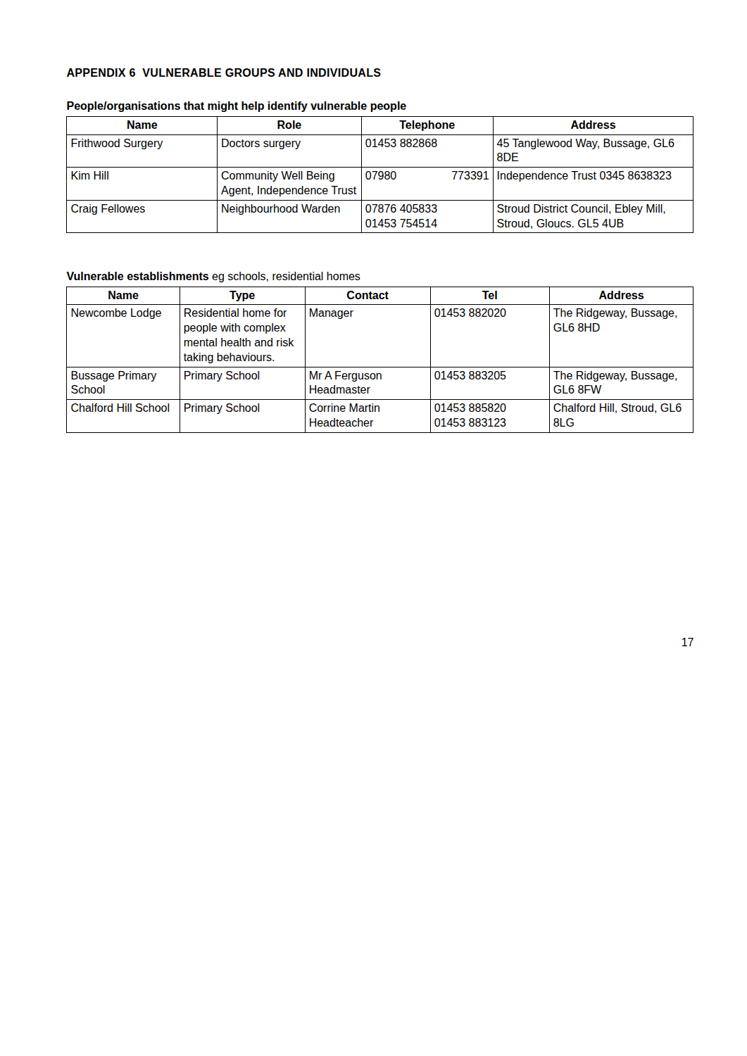APPENDIX 6 VULNERABLE GROUPS AND INDIVIDUALS
People/organisations that might help identify vulnerable people
| Name | Role | Telephone | Address |
| --- | --- | --- | --- |
| Frithwood Surgery | Doctors surgery | 01453 882868 | 45 Tanglewood Way, Bussage, GL6 8DE |
| Kim Hill | Community Well Being Agent, Independence Trust | 07980 773391 | Independence Trust 0345 8638323 |
| Craig Fellowes | Neighbourhood Warden | 07876 405833 01453 754514 | Stroud District Council, Ebley Mill, Stroud, Gloucs. GL5 4UB |
Vulnerable establishments eg schools, residential homes
| Name | Type | Contact | Tel | Address |
| --- | --- | --- | --- | --- |
| Newcombe Lodge | Residential home for people with complex mental health and risk taking behaviours. | Manager | 01453 882020 | The Ridgeway, Bussage, GL6 8HD |
| Bussage Primary School | Primary School | Mr A Ferguson Headmaster | 01453 883205 | The Ridgeway, Bussage, GL6 8FW |
| Chalford Hill School | Primary School | Corrine Martin Headteacher | 01453 885820 01453 883123 | Chalford Hill, Stroud, GL6 8LG |
17